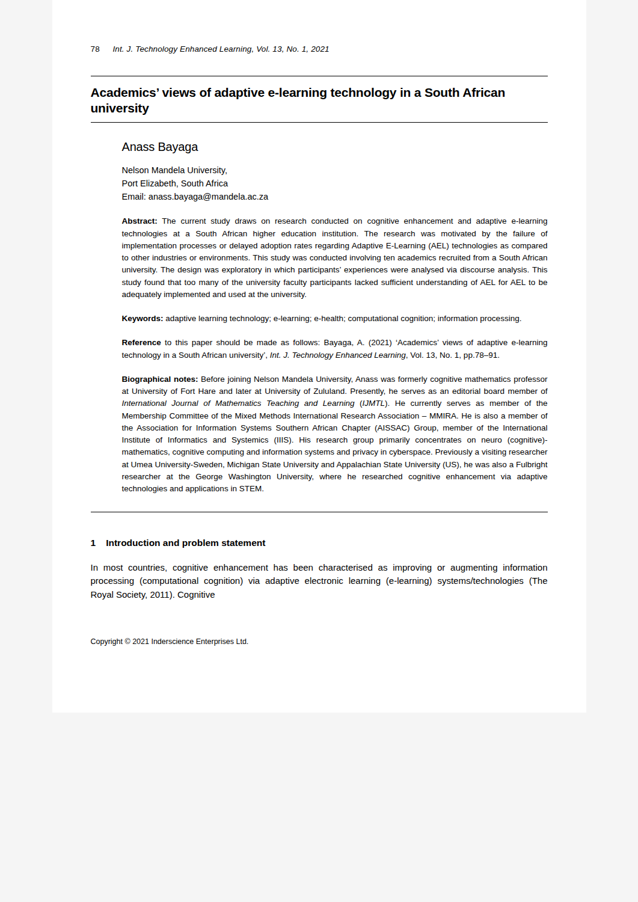78 Int. J. Technology Enhanced Learning, Vol. 13, No. 1, 2021
Academics’ views of adaptive e-learning technology in a South African university
Anass Bayaga
Nelson Mandela University,
Port Elizabeth, South Africa
Email: anass.bayaga@mandela.ac.za
Abstract: The current study draws on research conducted on cognitive enhancement and adaptive e-learning technologies at a South African higher education institution. The research was motivated by the failure of implementation processes or delayed adoption rates regarding Adaptive E-Learning (AEL) technologies as compared to other industries or environments. This study was conducted involving ten academics recruited from a South African university. The design was exploratory in which participants’ experiences were analysed via discourse analysis. This study found that too many of the university faculty participants lacked sufficient understanding of AEL for AEL to be adequately implemented and used at the university.
Keywords: adaptive learning technology; e-learning; e-health; computational cognition; information processing.
Reference to this paper should be made as follows: Bayaga, A. (2021) ‘Academics’ views of adaptive e-learning technology in a South African university’, Int. J. Technology Enhanced Learning, Vol. 13, No. 1, pp.78–91.
Biographical notes: Before joining Nelson Mandela University, Anass was formerly cognitive mathematics professor at University of Fort Hare and later at University of Zululand. Presently, he serves as an editorial board member of International Journal of Mathematics Teaching and Learning (IJMTL). He currently serves as member of the Membership Committee of the Mixed Methods International Research Association – MMIRA. He is also a member of the Association for Information Systems Southern African Chapter (AISSAC) Group, member of the International Institute of Informatics and Systemics (IIIS). His research group primarily concentrates on neuro (cognitive)-mathematics, cognitive computing and information systems and privacy in cyberspace. Previously a visiting researcher at Umea University-Sweden, Michigan State University and Appalachian State University (US), he was also a Fulbright researcher at the George Washington University, where he researched cognitive enhancement via adaptive technologies and applications in STEM.
1 Introduction and problem statement
In most countries, cognitive enhancement has been characterised as improving or augmenting information processing (computational cognition) via adaptive electronic learning (e-learning) systems/technologies (The Royal Society, 2011). Cognitive
Copyright © 2021 Inderscience Enterprises Ltd.